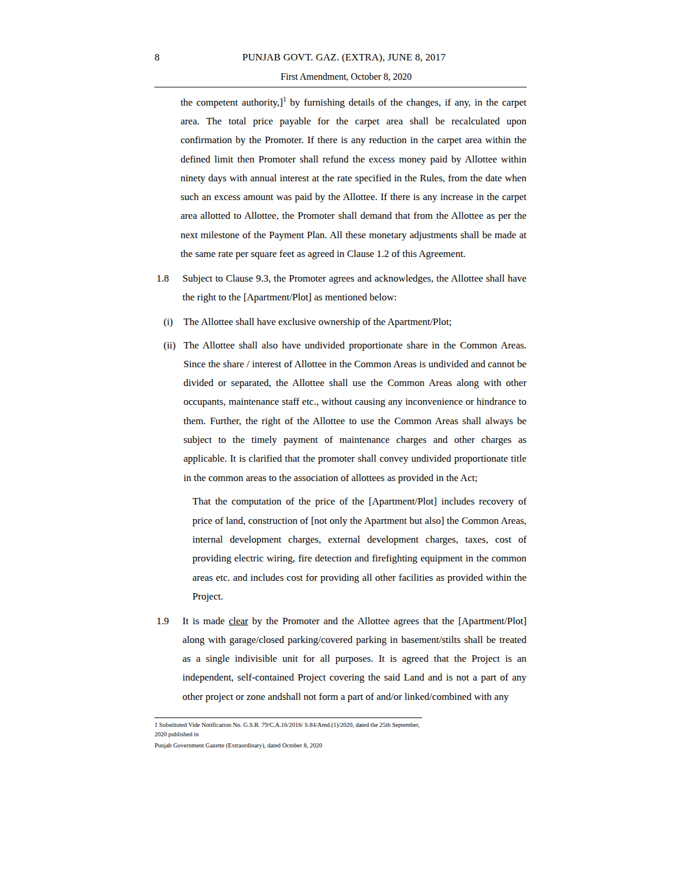8
PUNJAB GOVT. GAZ. (EXTRA), JUNE 8, 2017
First Amendment, October 8, 2020
the competent authority,]1 by furnishing details of the changes, if any, in the carpet area. The total price payable for the carpet area shall be recalculated upon confirmation by the Promoter. If there is any reduction in the carpet area within the defined limit then Promoter shall refund the excess money paid by Allottee within ninety days with annual interest at the rate specified in the Rules, from the date when such an excess amount was paid by the Allottee. If there is any increase in the carpet area allotted to Allottee, the Promoter shall demand that from the Allottee as per the next milestone of the Payment Plan. All these monetary adjustments shall be made at the same rate per square feet as agreed in Clause 1.2 of this Agreement.
1.8
Subject to Clause 9.3, the Promoter agrees and acknowledges, the Allottee shall have the right to the [Apartment/Plot] as mentioned below:
(i)
The Allottee shall have exclusive ownership of the Apartment/Plot;
(ii)
The Allottee shall also have undivided proportionate share in the Common Areas. Since the share / interest of Allottee in the Common Areas is undivided and cannot be divided or separated, the Allottee shall use the Common Areas along with other occupants, maintenance staff etc., without causing any inconvenience or hindrance to them. Further, the right of the Allottee to use the Common Areas shall always be subject to the timely payment of maintenance charges and other charges as applicable. It is clarified that the promoter shall convey undivided proportionate title in the common areas to the association of allottees as provided in the Act;
That the computation of the price of the [Apartment/Plot] includes recovery of price of land, construction of [not only the Apartment but also] the Common Areas, internal development charges, external development charges, taxes, cost of providing electric wiring, fire detection and firefighting equipment in the common areas etc. and includes cost for providing all other facilities as provided within the Project.
1.9
It is made clear by the Promoter and the Allottee agrees that the [Apartment/Plot] along with garage/closed parking/covered parking in basement/stilts shall be treated as a single indivisible unit for all purposes. It is agreed that the Project is an independent, self-contained Project covering the said Land and is not a part of any other project or zone andshall not form a part of and/or linked/combined with any
1 Substituted Vide Notification No. G.S.R. 79/C.A.16/2016/ S.84/Amd.(1)/2020, dated the 25th September, 2020 published in
Punjab Government Gazette (Extraordinary), dated October 8, 2020